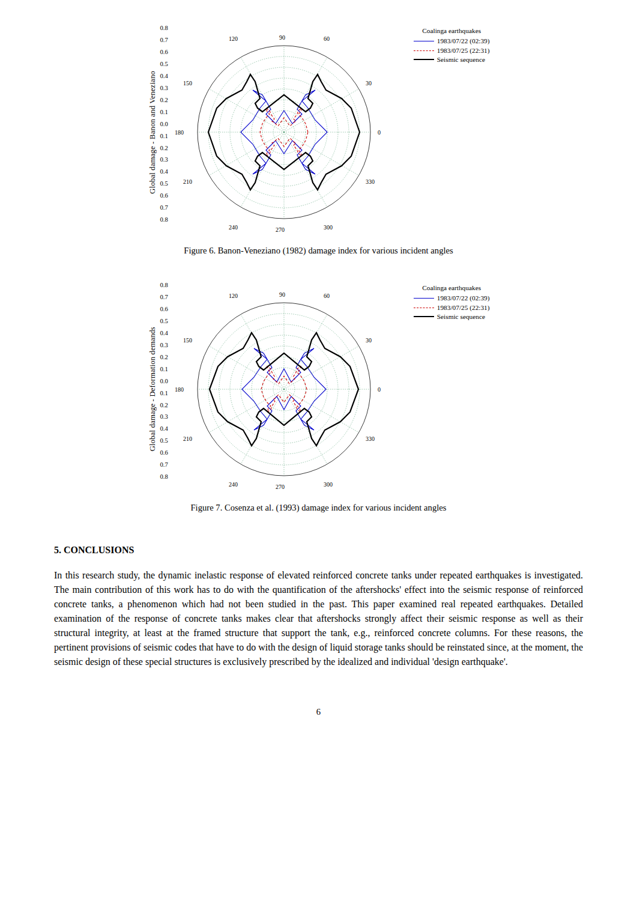Global damage - Banon and Veneziano
0.80.70.60.50.40.30.20.10.00.10.20.30.40.50.60.70.8
0 30 60 90 120 150 180 210 240 270 300 330
Coalinga earthquakes
1983/07/22 (02:39)
1983/07/25 (22:31)
Seismic sequence
Figure 6. Banon-Veneziano (1982) damage index for various incident angles
Global damage - Deformation demands
0.80.70.60.50.40.30.20.10.00.10.20.30.40.50.60.70.8
0 30 60 90 120 150 180 210 240 270 300 330
Coalinga earthquakes
1983/07/22 (02:39)
1983/07/25 (22:31)
Seismic sequence
Figure 7. Cosenza et al. (1993) damage index for various incident angles
5. CONCLUSIONS
In this research study, the dynamic inelastic response of elevated reinforced concrete tanks under repeated earthquakes is investigated. The main contribution of this work has to do with the quantification of the aftershocks' effect into the seismic response of reinforced concrete tanks, a phenomenon which had not been studied in the past. This paper examined real repeated earthquakes. Detailed examination of the response of concrete tanks makes clear that aftershocks strongly affect their seismic response as well as their structural integrity, at least at the framed structure that support the tank, e.g., reinforced concrete columns. For these reasons, the pertinent provisions of seismic codes that have to do with the design of liquid storage tanks should be reinstated since, at the moment, the seismic design of these special structures is exclusively prescribed by the idealized and individual 'design earthquake'.
6